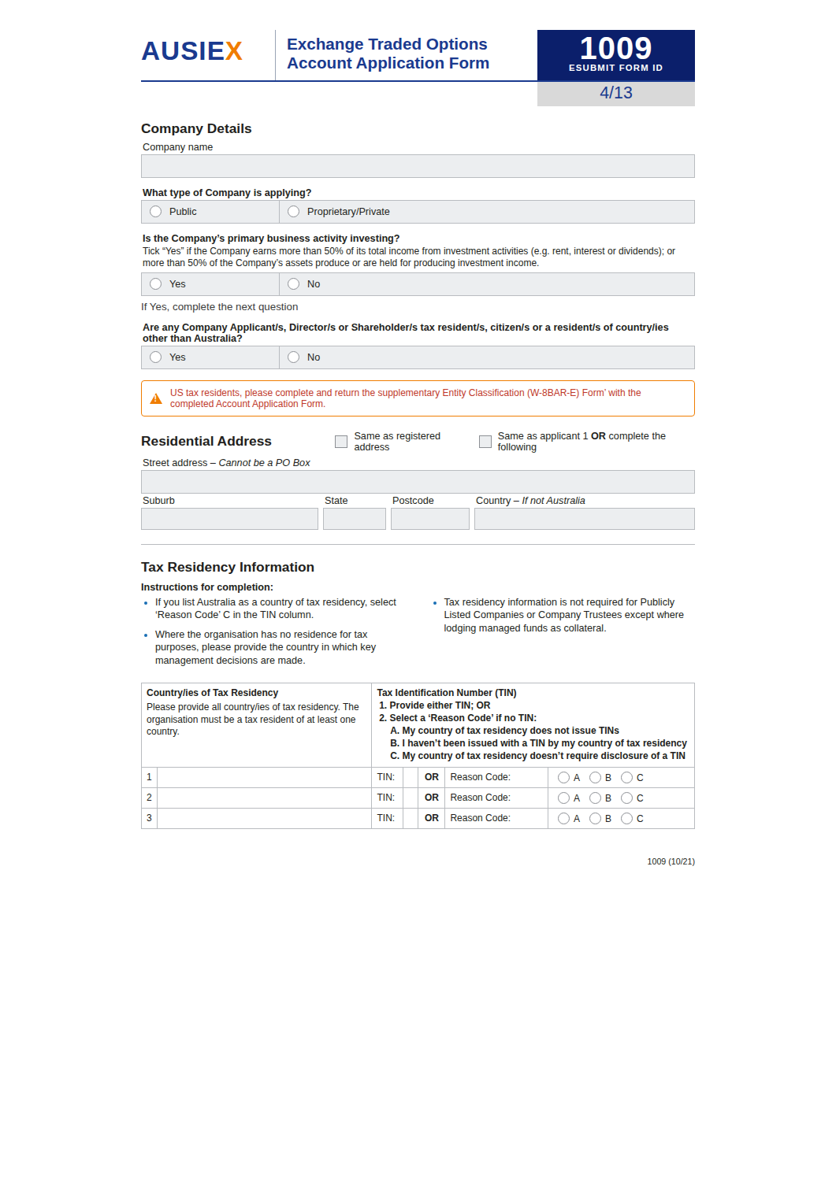AUSIEX
Exchange Traded Options Account Application Form
1009
ESUBMIT FORM ID
4/13
Company Details
Company name
What type of Company is applying?
Public
Proprietary/Private
Is the Company’s primary business activity investing?
Tick “Yes” if the Company earns more than 50% of its total income from investment activities (e.g. rent, interest or dividends); or more than 50% of the Company’s assets produce or are held for producing investment income.
Yes
No
If Yes, complete the next question
Are any Company Applicant/s, Director/s or Shareholder/s tax resident/s, citizen/s or a resident/s of country/ies other than Australia?
Yes
No
US tax residents, please complete and return the supplementary Entity Classification (W-8BAR-E) Form’ with the completed Account Application Form.
Residential Address
Same as registered address
Same as applicant 1 OR complete the following
Street address – Cannot be a PO Box
Suburb
State
Postcode
Country – If not Australia
Tax Residency Information
Instructions for completion:
If you list Australia as a country of tax residency, select ‘Reason Code’ C in the TIN column.
Where the organisation has no residence for tax purposes, please provide the country in which key management decisions are made.
Tax residency information is not required for Publicly Listed Companies or Company Trustees except where lodging managed funds as collateral.
| Country/ies of Tax Residency Please provide all country/ies of tax residency. The organisation must be a tax resident of at least one country. | Tax Identification Number (TIN) Provide either TIN; OR Select a ‘Reason Code’ if no TIN: My country of tax residency does not issue TINs I haven’t been issued with a TIN by my country of tax residency My country of tax residency doesn’t require disclosure of a TIN |
| --- | --- |
| 1 | | TIN: | | OR | Reason Code: | A B C |
| 2 | | TIN: | | OR | Reason Code: | A B C |
| 3 | | TIN: | | OR | Reason Code: | A B C |
1009 (10/21)